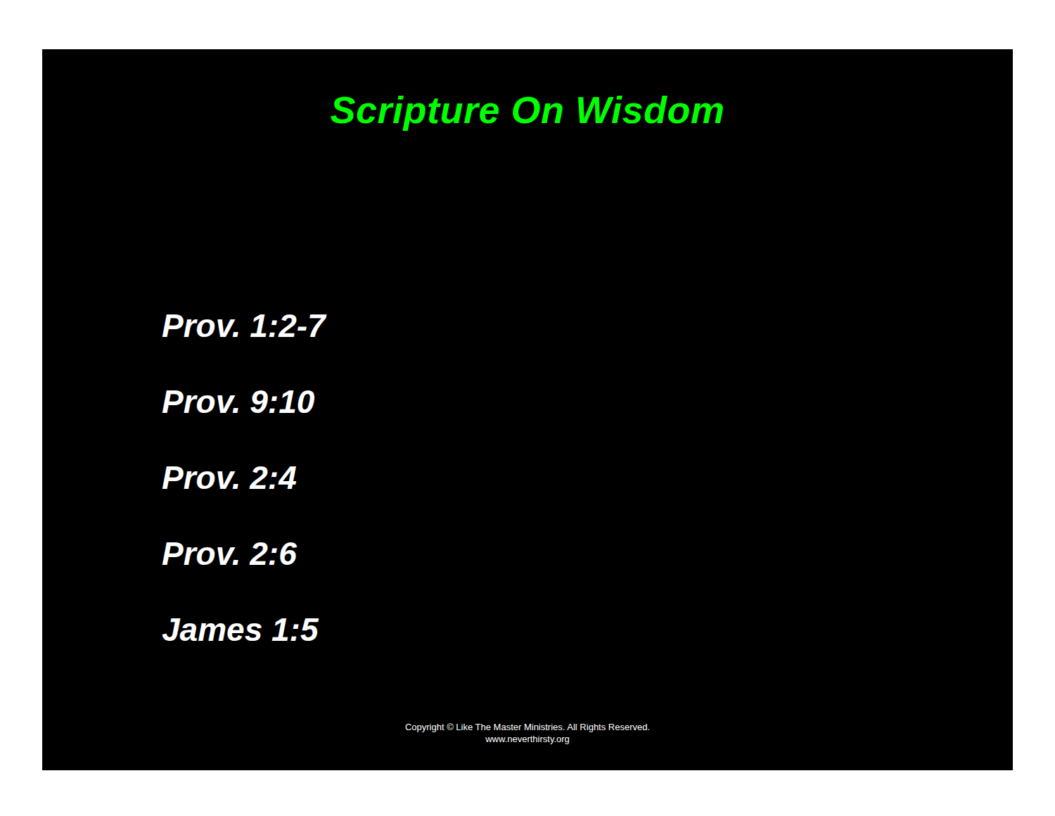Scripture On Wisdom
Prov. 1:2-7
Prov. 9:10
Prov. 2:4
Prov. 2:6
James 1:5
Copyright © Like The Master Ministries. All Rights Reserved.
www.neverthirsty.org